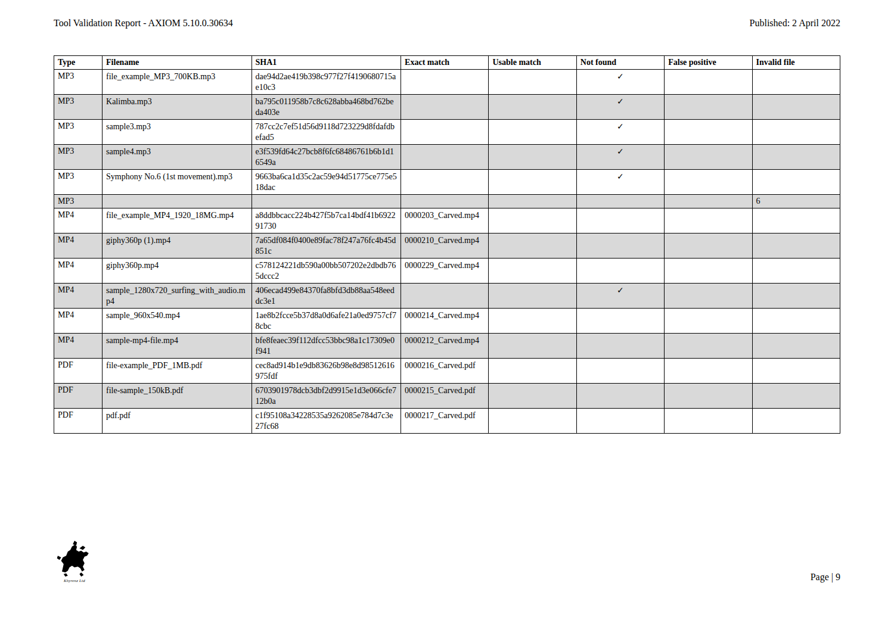Tool Validation Report - AXIOM 5.10.0.30634
Published: 2 April 2022
| Type | Filename | SHA1 | Exact match | Usable match | Not found | False positive | Invalid file |
| --- | --- | --- | --- | --- | --- | --- | --- |
| MP3 | file_example_MP3_700KB.mp3 | dae94d2ae419b398c977f27f4190680715ae10c3 | | | ✓ | | |
| MP3 | Kalimba.mp3 | ba795c011958b7c8c628abba468bd762beda403e | | | ✓ | | |
| MP3 | sample3.mp3 | 787cc2c7ef51d56d9118d723229d8fdafdbefad5 | | | ✓ | | |
| MP3 | sample4.mp3 | e3f539fd64c27bcb8f6fc68486761b6b1d16549a | | | ✓ | | |
| MP3 | Symphony No.6 (1st movement).mp3 | 9663ba6ca1d35c2ac59e94d51775ce775e518dac | | | ✓ | | |
| MP3 | | | | | | | 6 |
| MP4 | file_example_MP4_1920_18MG.mp4 | a8ddbbcacc224b427f5b7ca14bdf41b692291730 | 0000203_Carved.mp4 | | | | |
| MP4 | giphy360p (1).mp4 | 7a65df084f0400e89fac78f247a76fc4b45d851c | 0000210_Carved.mp4 | | | | |
| MP4 | giphy360p.mp4 | c578124221db590a00bb507202e2dbdb765dccc2 | 0000229_Carved.mp4 | | | | |
| MP4 | sample_1280x720_surfing_with_audio.mp4 | 406ecad499e84370fa8bfd3db88aa548eeddc3e1 | | | ✓ | | |
| MP4 | sample_960x540.mp4 | 1ae8b2fcce5b37d8a0d6afe21a0ed9757cf78cbc | 0000214_Carved.mp4 | | | | |
| MP4 | sample-mp4-file.mp4 | bfe8feaec39f112dfcc53bbc98a1c17309e0f941 | 0000212_Carved.mp4 | | | | |
| PDF | file-example_PDF_1MB.pdf | cec8ad914b1e9db83626b98e8d98512616975fdf | 0000216_Carved.pdf | | | | |
| PDF | file-sample_150kB.pdf | 6703901978dcb3dbf2d9915e1d3e066cfe712b0a | 0000215_Carved.pdf | | | | |
| PDF | pdf.pdf | c1f95108a34228535a9262085e784d7c3e27fc68 | 0000217_Carved.pdf | | | | |
Khyrenz Ltd
Page | 9